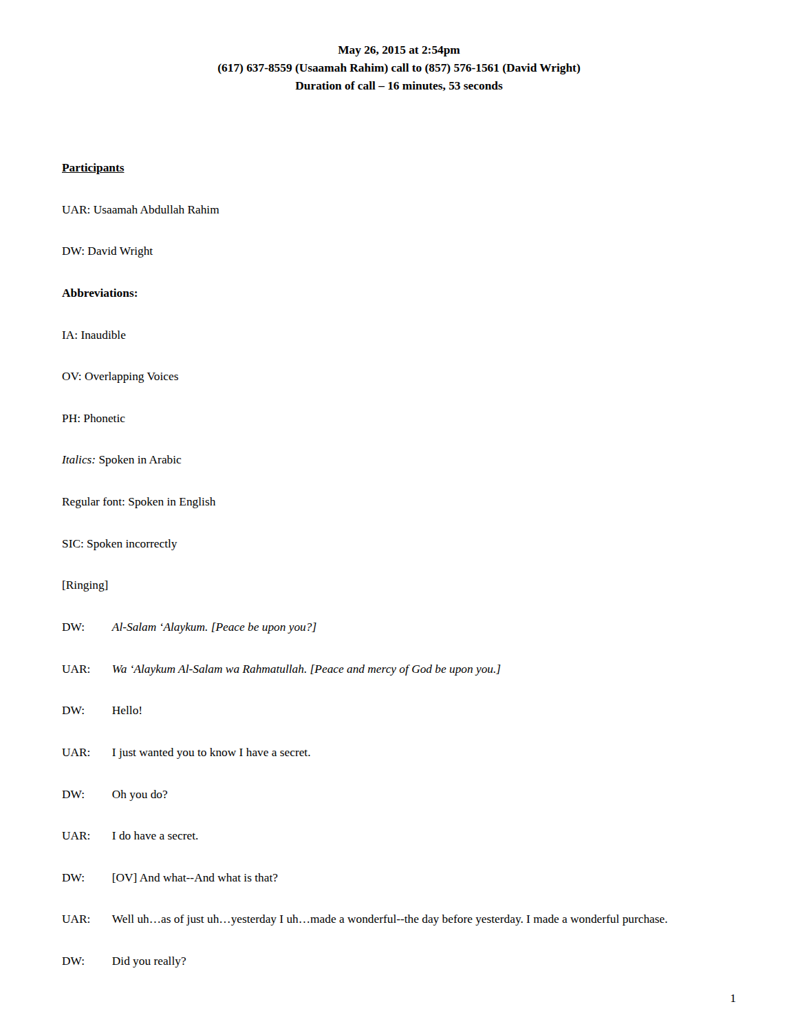May 26, 2015 at 2:54pm
(617) 637-8559 (Usaamah Rahim) call to (857) 576-1561 (David Wright)
Duration of call – 16 minutes, 53 seconds
Participants
UAR: Usaamah Abdullah Rahim
DW: David Wright
Abbreviations:
IA: Inaudible
OV: Overlapping Voices
PH: Phonetic
Italics: Spoken in Arabic
Regular font: Spoken in English
SIC: Spoken incorrectly
[Ringing]
DW:
Al-Salam ‘Alaykum. [Peace be upon you?]
UAR:
Wa ‘Alaykum Al-Salam wa Rahmatullah. [Peace and mercy of God be upon you.]
DW:
Hello!
UAR:
I just wanted you to know I have a secret.
DW:
Oh you do?
UAR:
I do have a secret.
DW:
[OV] And what--And what is that?
UAR:
Well uh…as of just uh…yesterday I uh…made a wonderful--the day before yesterday. I made a wonderful purchase.
DW:
Did you really?
1